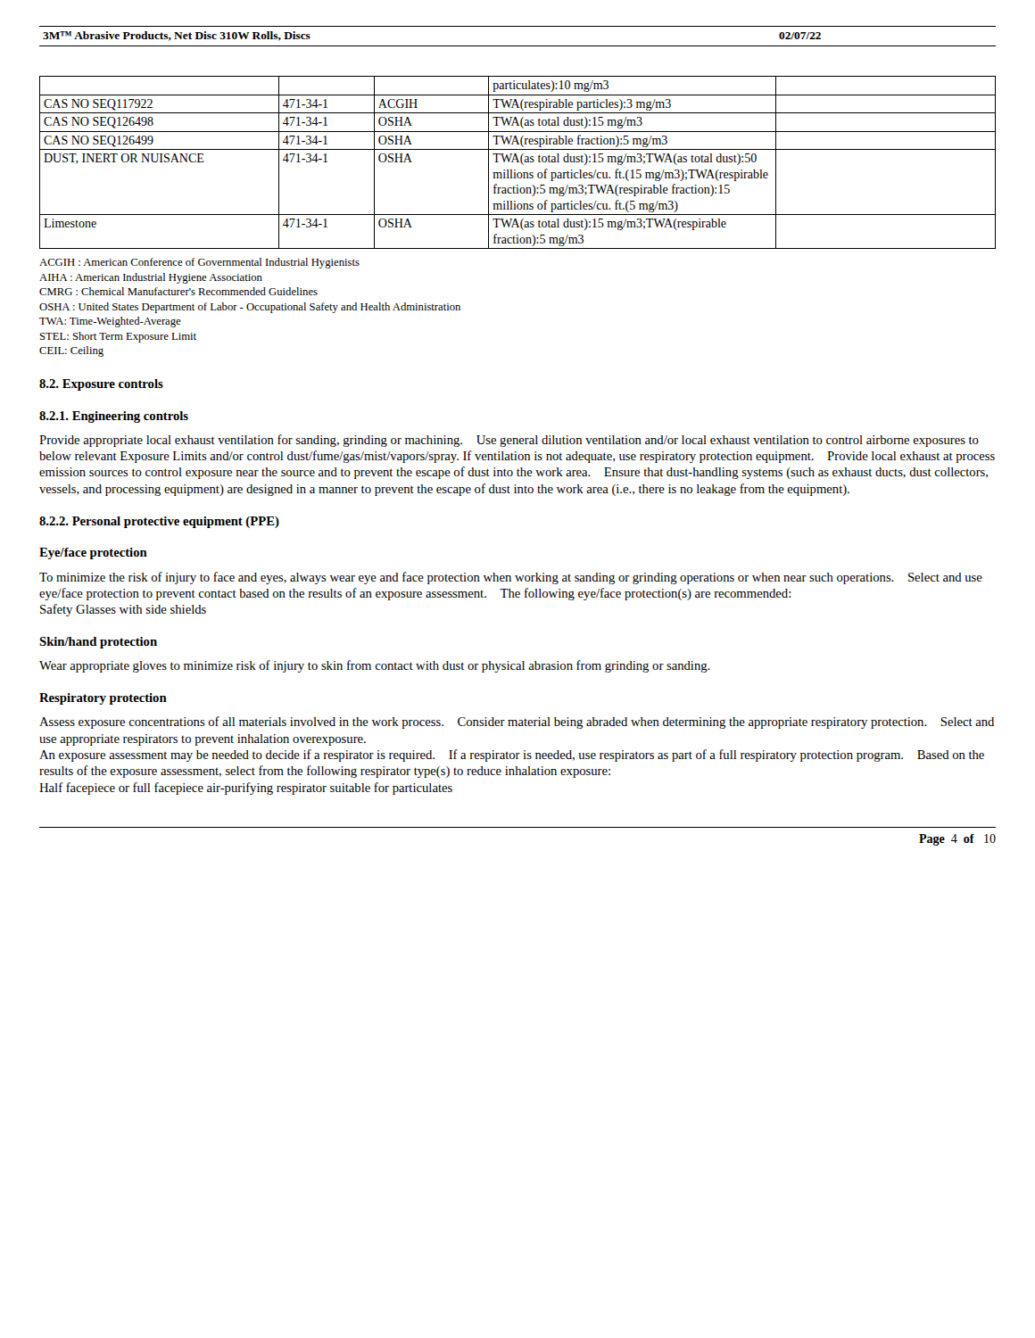3M™ Abrasive Products, Net Disc 310W Rolls, Discs 02/07/22
| | | | particulates):10 mg/m3 | |
| CAS NO SEQ117922 | 471-34-1 | ACGIH | TWA(respirable particles):3 mg/m3 | |
| CAS NO SEQ126498 | 471-34-1 | OSHA | TWA(as total dust):15 mg/m3 | |
| CAS NO SEQ126499 | 471-34-1 | OSHA | TWA(respirable fraction):5 mg/m3 | |
| DUST, INERT OR NUISANCE | 471-34-1 | OSHA | TWA(as total dust):15 mg/m3;TWA(as total dust):50 millions of particles/cu. ft.(15 mg/m3);TWA(respirable fraction):5 mg/m3;TWA(respirable fraction):15 millions of particles/cu. ft.(5 mg/m3) | |
| Limestone | 471-34-1 | OSHA | TWA(as total dust):15 mg/m3;TWA(respirable fraction):5 mg/m3 | |
ACGIH : American Conference of Governmental Industrial Hygienists
AIHA : American Industrial Hygiene Association
CMRG : Chemical Manufacturer's Recommended Guidelines
OSHA : United States Department of Labor - Occupational Safety and Health Administration
TWA: Time-Weighted-Average
STEL: Short Term Exposure Limit
CEIL: Ceiling
8.2. Exposure controls
8.2.1. Engineering controls
Provide appropriate local exhaust ventilation for sanding, grinding or machining. Use general dilution ventilation and/or local exhaust ventilation to control airborne exposures to below relevant Exposure Limits and/or control dust/fume/gas/mist/vapors/spray. If ventilation is not adequate, use respiratory protection equipment. Provide local exhaust at process emission sources to control exposure near the source and to prevent the escape of dust into the work area. Ensure that dust-handling systems (such as exhaust ducts, dust collectors, vessels, and processing equipment) are designed in a manner to prevent the escape of dust into the work area (i.e., there is no leakage from the equipment).
8.2.2. Personal protective equipment (PPE)
Eye/face protection
To minimize the risk of injury to face and eyes, always wear eye and face protection when working at sanding or grinding operations or when near such operations. Select and use eye/face protection to prevent contact based on the results of an exposure assessment. The following eye/face protection(s) are recommended:
Safety Glasses with side shields
Skin/hand protection
Wear appropriate gloves to minimize risk of injury to skin from contact with dust or physical abrasion from grinding or sanding.
Respiratory protection
Assess exposure concentrations of all materials involved in the work process. Consider material being abraded when determining the appropriate respiratory protection. Select and use appropriate respirators to prevent inhalation overexposure.
An exposure assessment may be needed to decide if a respirator is required. If a respirator is needed, use respirators as part of a full respiratory protection program. Based on the results of the exposure assessment, select from the following respirator type(s) to reduce inhalation exposure:
Half facepiece or full facepiece air-purifying respirator suitable for particulates
Page 4 of 10